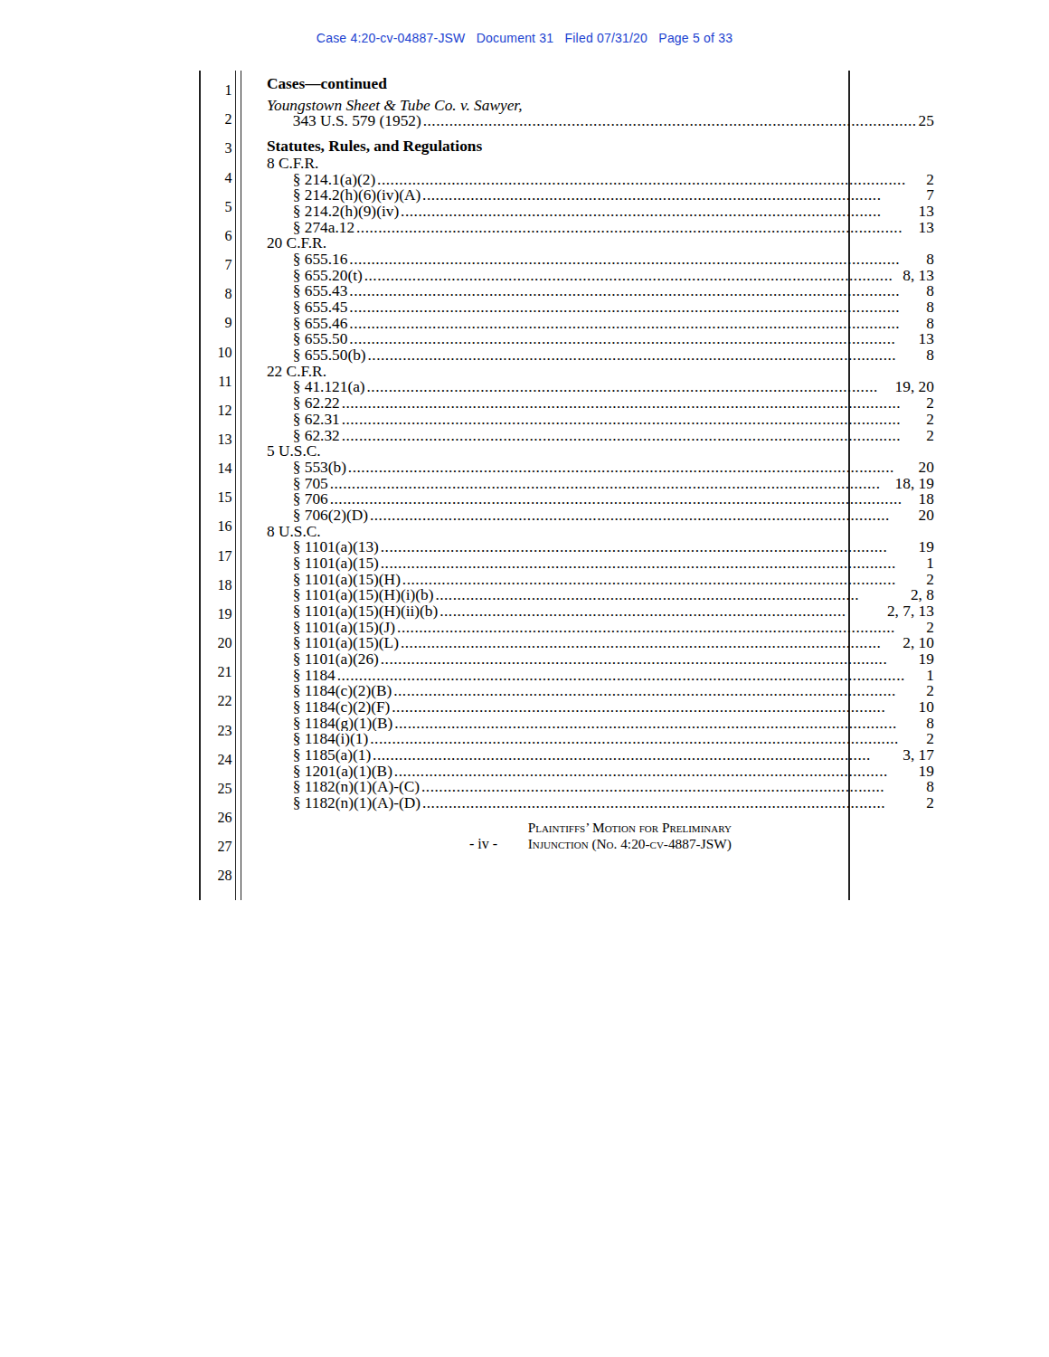Case 4:20-cv-04887-JSW Document 31 Filed 07/31/20 Page 5 of 33
1
2
3
4
5
6
7
8
9
10
11
12
13
14
15
16
17
18
19
20
21
22
23
24
25
26
27
28
Cases—continued
Youngstown Sheet & Tube Co. v. Sawyer, 343 U.S. 579 (1952) ................................................................................................................. 25
Statutes, Rules, and Regulations
8 C.F.R.
§ 214.1(a)(2)......................................................................................................................... 2
§ 214.2(h)(6)(iv)(A)......................................................................................................... 7
§ 214.2(h)(9)(iv).............................................................................................................. 13
§ 274a.12............................................................................................................................. 13
20 C.F.R.
§ 655.16.............................................................................................................................. 8
§ 655.20(t)......................................................................................................................... 8, 13
§ 655.43.............................................................................................................................. 8
§ 655.45.............................................................................................................................. 8
§ 655.46.............................................................................................................................. 8
§ 655.50............................................................................................................................. 13
§ 655.50(b)......................................................................................................................... 8
22 C.F.R.
§ 41.121(a)..................................................................................................................... 19, 20
§ 62.22................................................................................................................................ 2
§ 62.31................................................................................................................................ 2
§ 62.32................................................................................................................................ 2
5 U.S.C.
§ 553(b)............................................................................................................................. 20
§ 705.............................................................................................................................. 18, 19
§ 706................................................................................................................................... 18
§ 706(2)(D)....................................................................................................................... 20
8 U.S.C.
§ 1101(a)(13).................................................................................................................... 19
§ 1101(a)(15)...................................................................................................................... 1
§ 1101(a)(15)(H)................................................................................................................. 2
§ 1101(a)(15)(H)(i)(b)................................................................................................. 2, 8
§ 1101(a)(15)(H)(ii)(b)............................................................................................. 2, 7, 13
§ 1101(a)(15)(J).................................................................................................................. 2
§ 1101(a)(15)(L).............................................................................................................. 2, 10
§ 1101(a)(26).................................................................................................................... 19
§ 1184.................................................................................................................................. 1
§ 1184(c)(2)(B)................................................................................................................... 2
§ 1184(c)(2)(F)................................................................................................................. 10
§ 1184(g)(1)(B)................................................................................................................... 8
§ 1184(i)(1)......................................................................................................................... 2
§ 1185(a)(1).................................................................................................................. 3, 17
§ 1201(a)(1)(B)................................................................................................................. 19
§ 1182(n)(1)(A)-(C).......................................................................................................... 8
§ 1182(n)(1)(A)-(D).......................................................................................................... 2
- iv - Plaintiffs’ Motion for Preliminary Injunction (No. 4:20-cv-4887-JSW)